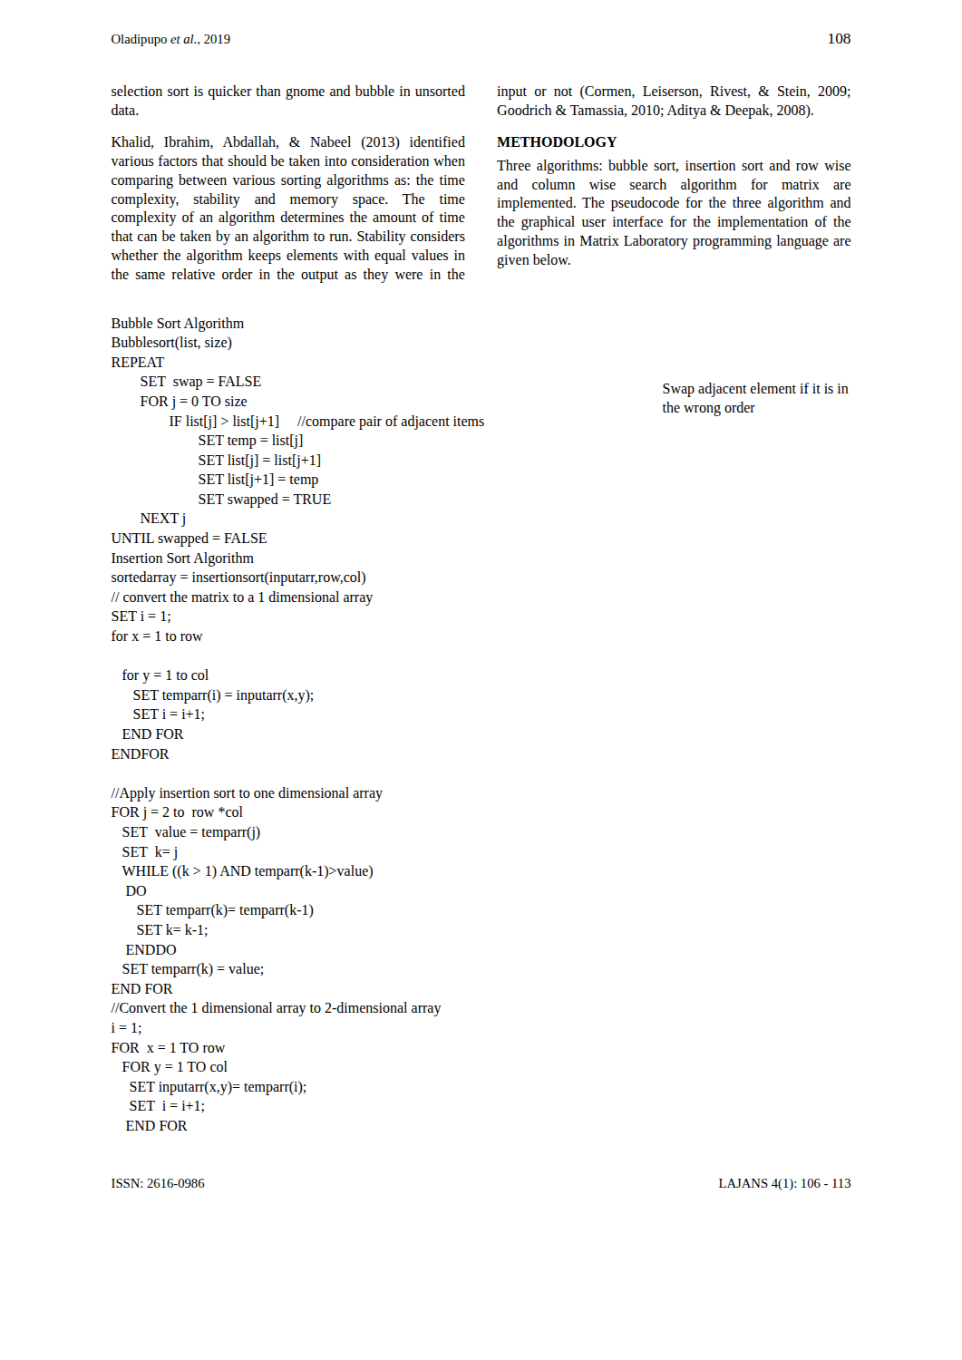Oladipupo et al., 2019 108
selection sort is quicker than gnome and bubble in unsorted data.
Khalid, Ibrahim, Abdallah, & Nabeel (2013) identified various factors that should be taken into consideration when comparing between various sorting algorithms as: the time complexity, stability and memory space. The time complexity of an algorithm determines the amount of time that can be taken by an algorithm to run. Stability considers whether the algorithm keeps elements with equal values in the same relative order in the output as they were in the input or not (Cormen, Leiserson, Rivest, & Stein, 2009; Goodrich & Tamassia, 2010; Aditya & Deepak, 2008).
METHODOLOGY
Three algorithms: bubble sort, insertion sort and row wise and column wise search algorithm for matrix are implemented. The pseudocode for the three algorithm and the graphical user interface for the implementation of the algorithms in Matrix Laboratory programming language are given below.
Bubble Sort Algorithm
Bubblesort(list, size)
REPEAT
        SET  swap = FALSE
        FOR j = 0 TO size
                IF list[j] > list[j+1]     //compare pair of adjacent items
                        SET temp = list[j]
                        SET list[j] = list[j+1]
                        SET list[j+1] = temp
                        SET swapped = TRUE
        NEXT j
UNTIL swapped = FALSE
Insertion Sort Algorithm
sortedarray = insertionsort(inputarr,row,col)
// convert the matrix to a 1 dimensional array
SET i = 1;
for x = 1 to row

   for y = 1 to col
      SET temparr(i) = inputarr(x,y);
      SET i = i+1;
   END FOR
ENDFOR

//Apply insertion sort to one dimensional array
FOR j = 2 to  row *col
   SET  value = temparr(j)
   SET  k= j
   WHILE ((k > 1) AND temparr(k-1)>value)
    DO
       SET temparr(k)= temparr(k-1)
       SET k= k-1;
    ENDDO
   SET temparr(k) = value;
END FOR
//Convert the 1 dimensional array to 2-dimensional array
i = 1;
FOR  x = 1 TO row
   FOR y = 1 TO col
     SET inputarr(x,y)= temparr(i);
     SET  i = i+1;
    END FOR
Swap adjacent element if it is in the wrong order
ISSN: 2616-0986 LAJANS 4(1): 106 - 113